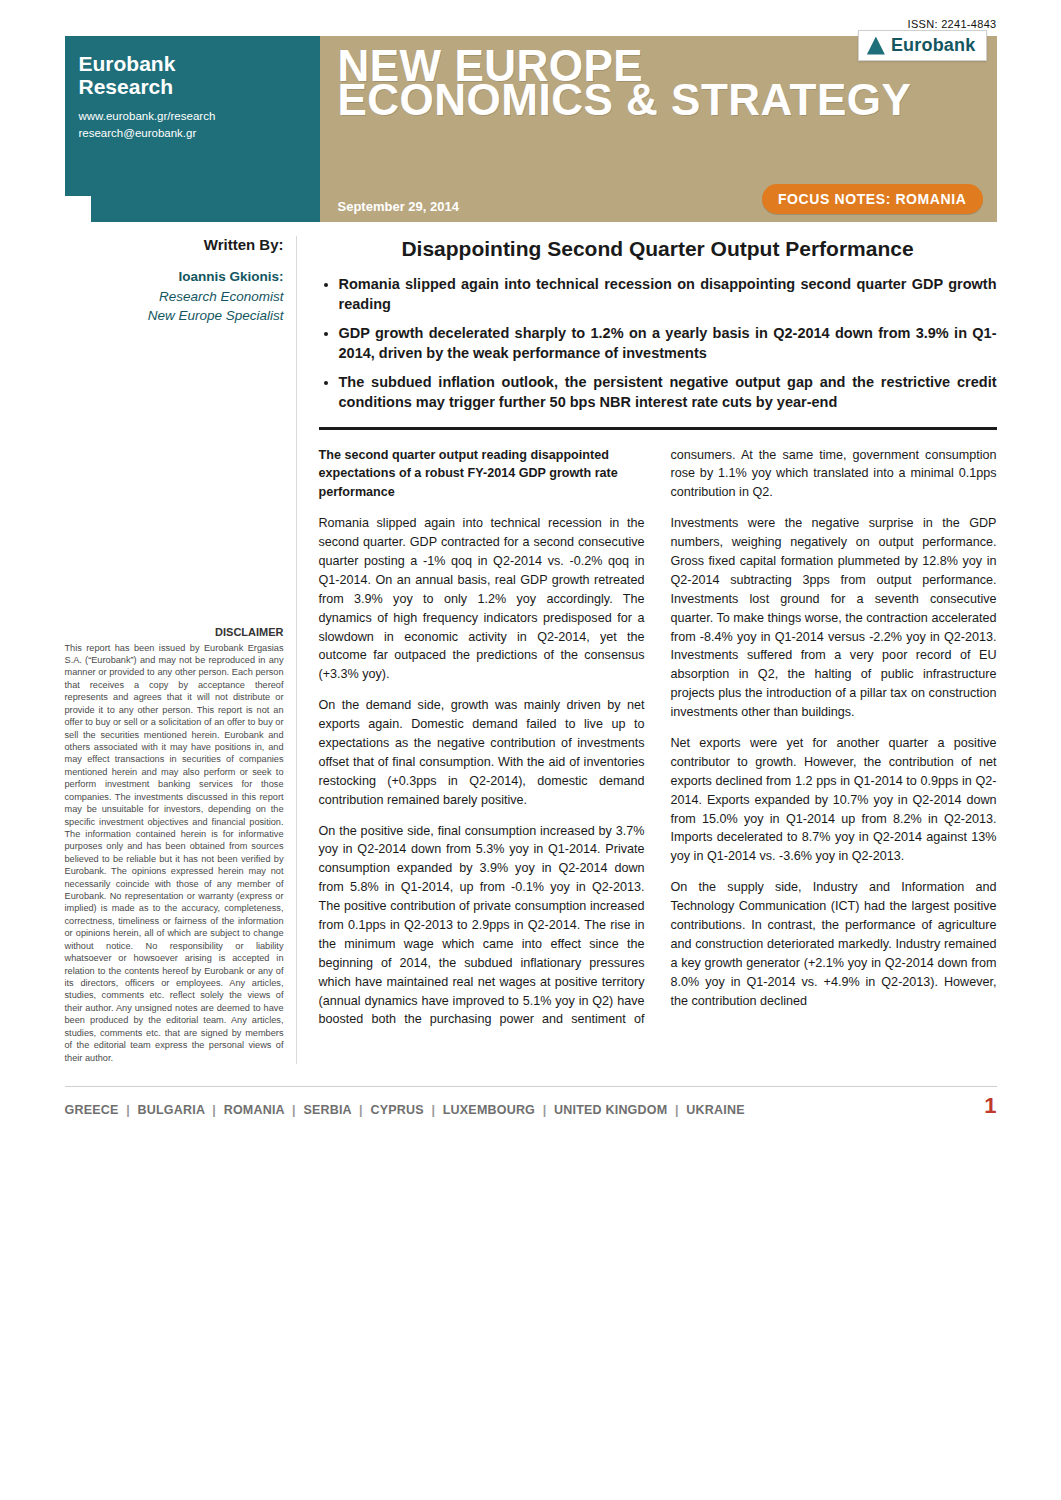ISSN: 2241-4843
EurobankResearch
www.eurobank.gr/research
research@eurobank.gr
Eurobank
NEW EUROPE
ECONOMICS & STRATEGY
September 29, 2014
FOCUS NOTES: ROMANIA
Written By:
Ioannis Gkionis:
Research Economist
New Europe Specialist
DISCLAIMER
This report has been issued by Eurobank Ergasias S.A. (“Eurobank”) and may not be reproduced in any manner or provided to any other person. Each person that receives a copy by acceptance thereof represents and agrees that it will not distribute or provide it to any other person. This report is not an offer to buy or sell or a solicitation of an offer to buy or sell the securities mentioned herein. Eurobank and others associated with it may have positions in, and may effect transactions in securities of companies mentioned herein and may also perform or seek to perform investment banking services for those companies. The investments discussed in this report may be unsuitable for investors, depending on the specific investment objectives and financial position. The information contained herein is for informative purposes only and has been obtained from sources believed to be reliable but it has not been verified by Eurobank. The opinions expressed herein may not necessarily coincide with those of any member of Eurobank. No representation or warranty (express or implied) is made as to the accuracy, completeness, correctness, timeliness or fairness of the information or opinions herein, all of which are subject to change without notice. No responsibility or liability whatsoever or howsoever arising is accepted in relation to the contents hereof by Eurobank or any of its directors, officers or employees. Any articles, studies, comments etc. reflect solely the views of their author. Any unsigned notes are deemed to have been produced by the editorial team. Any articles, studies, comments etc. that are signed by members of the editorial team express the personal views of their author.
Disappointing Second Quarter Output Performance
Romania slipped again into technical recession on disappointing second quarter GDP growth reading
GDP growth decelerated sharply to 1.2% on a yearly basis in Q2-2014 down from 3.9% in Q1-2014, driven by the weak performance of investments
The subdued inflation outlook, the persistent negative output gap and the restrictive credit conditions may trigger further 50 bps NBR interest rate cuts by year-end
The second quarter output reading disappointed expectations of a robust FY-2014 GDP growth rate performance
Romania slipped again into technical recession in the second quarter. GDP contracted for a second consecutive quarter posting a -1% qoq in Q2-2014 vs. -0.2% qoq in Q1-2014. On an annual basis, real GDP growth retreated from 3.9% yoy to only 1.2% yoy accordingly. The dynamics of high frequency indicators predisposed for a slowdown in economic activity in Q2-2014, yet the outcome far outpaced the predictions of the consensus (+3.3% yoy).
On the demand side, growth was mainly driven by net exports again. Domestic demand failed to live up to expectations as the negative contribution of investments offset that of final consumption. With the aid of inventories restocking (+0.3pps in Q2-2014), domestic demand contribution remained barely positive.
On the positive side, final consumption increased by 3.7% yoy in Q2-2014 down from 5.3% yoy in Q1-2014. Private consumption expanded by 3.9% yoy in Q2-2014 down from 5.8% in Q1-2014, up from -0.1% yoy in Q2-2013. The positive contribution of private consumption increased from 0.1pps in Q2-2013 to 2.9pps in Q2-2014. The rise in the minimum wage which came into effect since the beginning of 2014, the subdued inflationary pressures which have maintained real net wages at positive territory (annual dynamics have improved to 5.1% yoy in Q2) have boosted both the purchasing power and sentiment of consumers. At the same time, government consumption rose by 1.1% yoy which translated into a minimal 0.1pps contribution in Q2.
Investments were the negative surprise in the GDP numbers, weighing negatively on output performance. Gross fixed capital formation plummeted by 12.8% yoy in Q2-2014 subtracting 3pps from output performance. Investments lost ground for a seventh consecutive quarter. To make things worse, the contraction accelerated from -8.4% yoy in Q1-2014 versus -2.2% yoy in Q2-2013. Investments suffered from a very poor record of EU absorption in Q2, the halting of public infrastructure projects plus the introduction of a pillar tax on construction investments other than buildings.
Net exports were yet for another quarter a positive contributor to growth. However, the contribution of net exports declined from 1.2 pps in Q1-2014 to 0.9pps in Q2-2014. Exports expanded by 10.7% yoy in Q2-2014 down from 15.0% yoy in Q1-2014 up from 8.2% in Q2-2013. Imports decelerated to 8.7% yoy in Q2-2014 against 13% yoy in Q1-2014 vs. -3.6% yoy in Q2-2013.
On the supply side, Industry and Information and Technology Communication (ICT) had the largest positive contributions. In contrast, the performance of agriculture and construction deteriorated markedly. Industry remained a key growth generator (+2.1% yoy in Q2-2014 down from 8.0% yoy in Q1-2014 vs. +4.9% in Q2-2013). However, the contribution declined
GREECE | BULGARIA | ROMANIA | SERBIA | CYPRUS | LUXEMBOURG | UNITED KINGDOM | UKRAINE
1